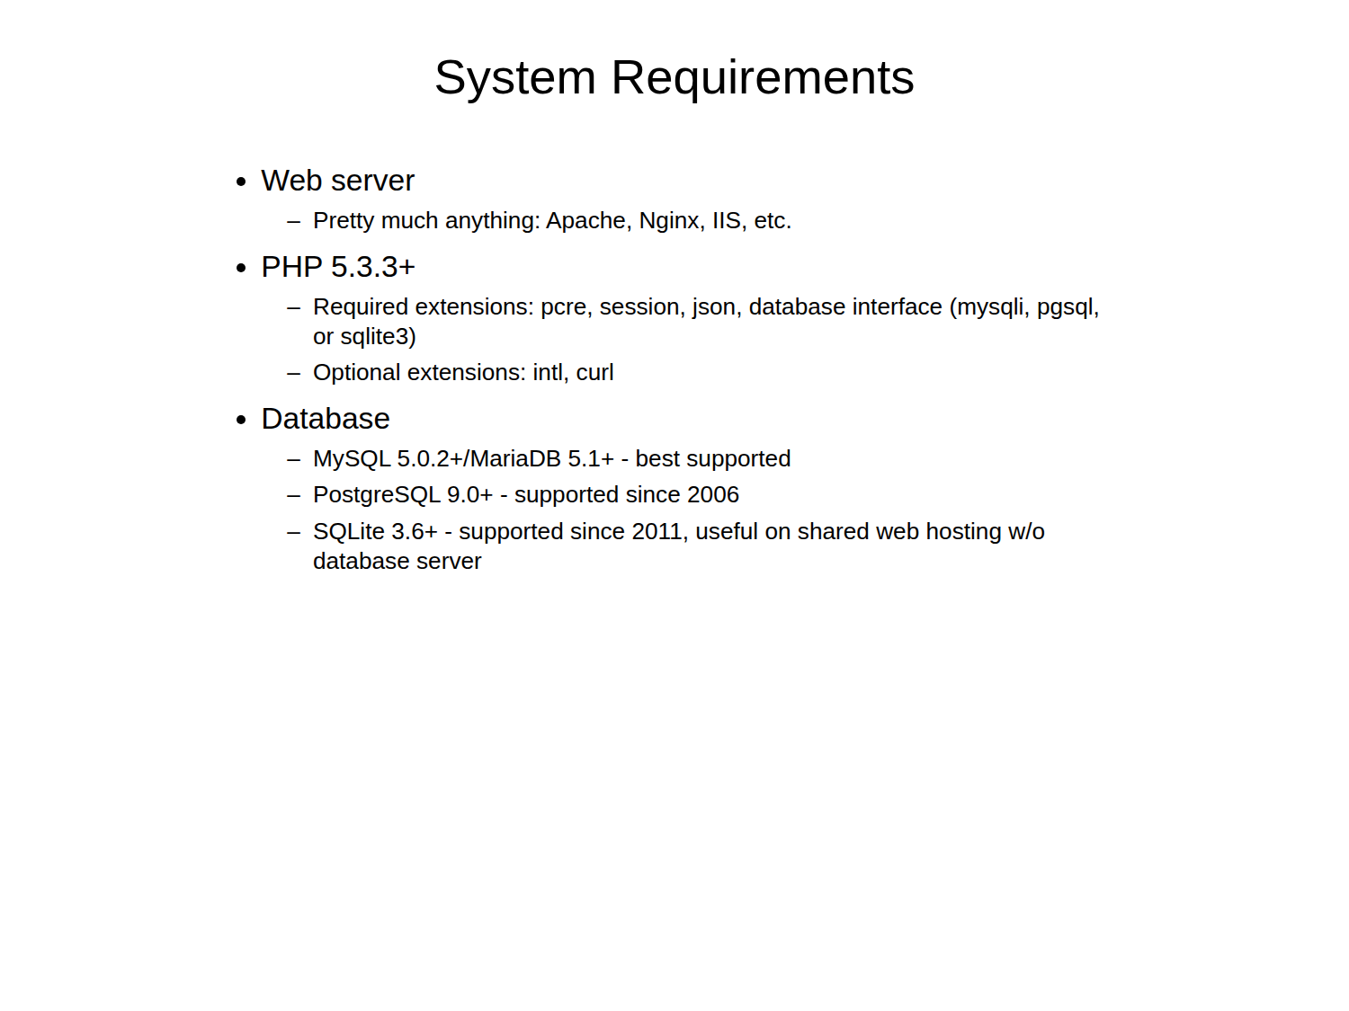System Requirements
Web server
Pretty much anything: Apache, Nginx, IIS, etc.
PHP 5.3.3+
Required extensions: pcre, session, json, database interface (mysqli, pgsql, or sqlite3)
Optional extensions: intl, curl
Database
MySQL 5.0.2+/MariaDB 5.1+ - best supported
PostgreSQL 9.0+ - supported since 2006
SQLite 3.6+ - supported since 2011, useful on shared web hosting w/o database server